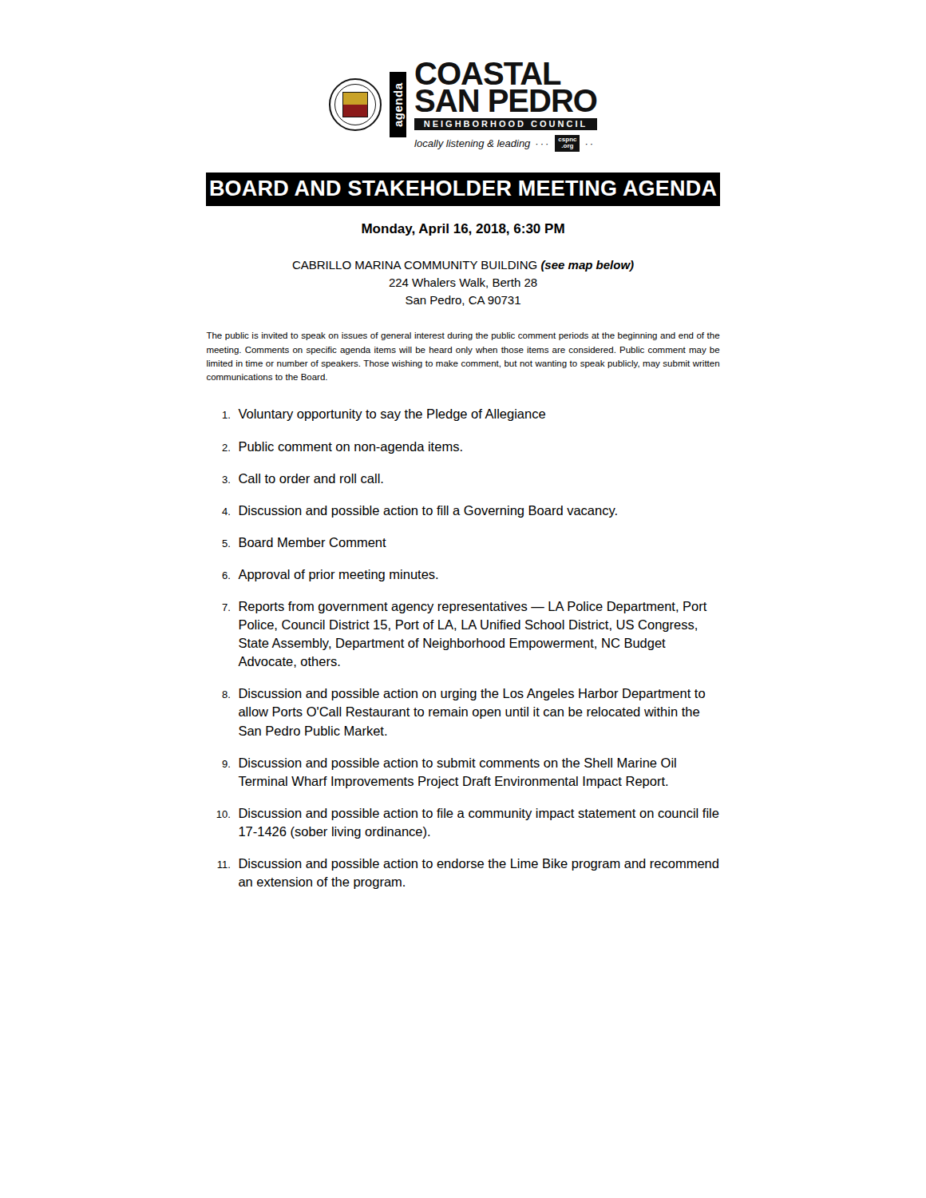agenda
COASTAL SAN PEDRO NEIGHBORHOOD COUNCIL
locally listening & leading ··· cspnc
.org ··
BOARD AND STAKEHOLDER MEETING AGENDA
Monday, April 16, 2018, 6:30 PM
CABRILLO MARINA COMMUNITY BUILDING (see map below)
224 Whalers Walk, Berth 28
San Pedro, CA 90731
The public is invited to speak on issues of general interest during the public comment periods at the beginning and end of the meeting. Comments on specific agenda items will be heard only when those items are considered. Public comment may be limited in time or number of speakers. Those wishing to make comment, but not wanting to speak publicly, may submit written communications to the Board.
Voluntary opportunity to say the Pledge of Allegiance
Public comment on non-agenda items.
Call to order and roll call.
Discussion and possible action to fill a Governing Board vacancy.
Board Member Comment
Approval of prior meeting minutes.
Reports from government agency representatives — LA Police Department, Port Police, Council District 15, Port of LA, LA Unified School District, US Congress, State Assembly, Department of Neighborhood Empowerment, NC Budget Advocate, others.
Discussion and possible action on urging the Los Angeles Harbor Department to allow Ports O'Call Restaurant to remain open until it can be relocated within the San Pedro Public Market.
Discussion and possible action to submit comments on the Shell Marine Oil Terminal Wharf Improvements Project Draft Environmental Impact Report.
Discussion and possible action to file a community impact statement on council file 17-1426 (sober living ordinance).
Discussion and possible action to endorse the Lime Bike program and recommend an extension of the program.